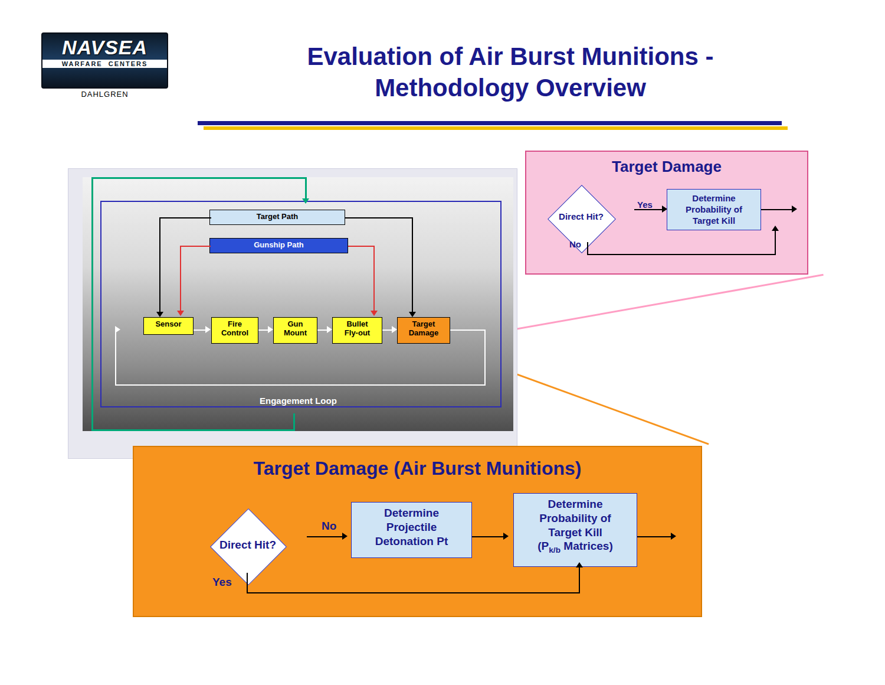NAVSEA
WARFARE CENTERS
DAHLGREN
Evaluation of Air Burst Munitions -
Methodology Overview
Target Path
Gunship Path
Sensor
Fire
Control
Gun
Mount
Bullet
Fly-out
Target
Damage
Engagement Loop
Target Damage
Direct Hit?
Yes
No
Determine
Probability of
Target Kill
Target Damage (Air Burst Munitions)
Direct Hit?
No
Yes
Determine
Projectile
Detonation Pt
Determine
Probability of
Target Kill
(Pk/b Matrices)